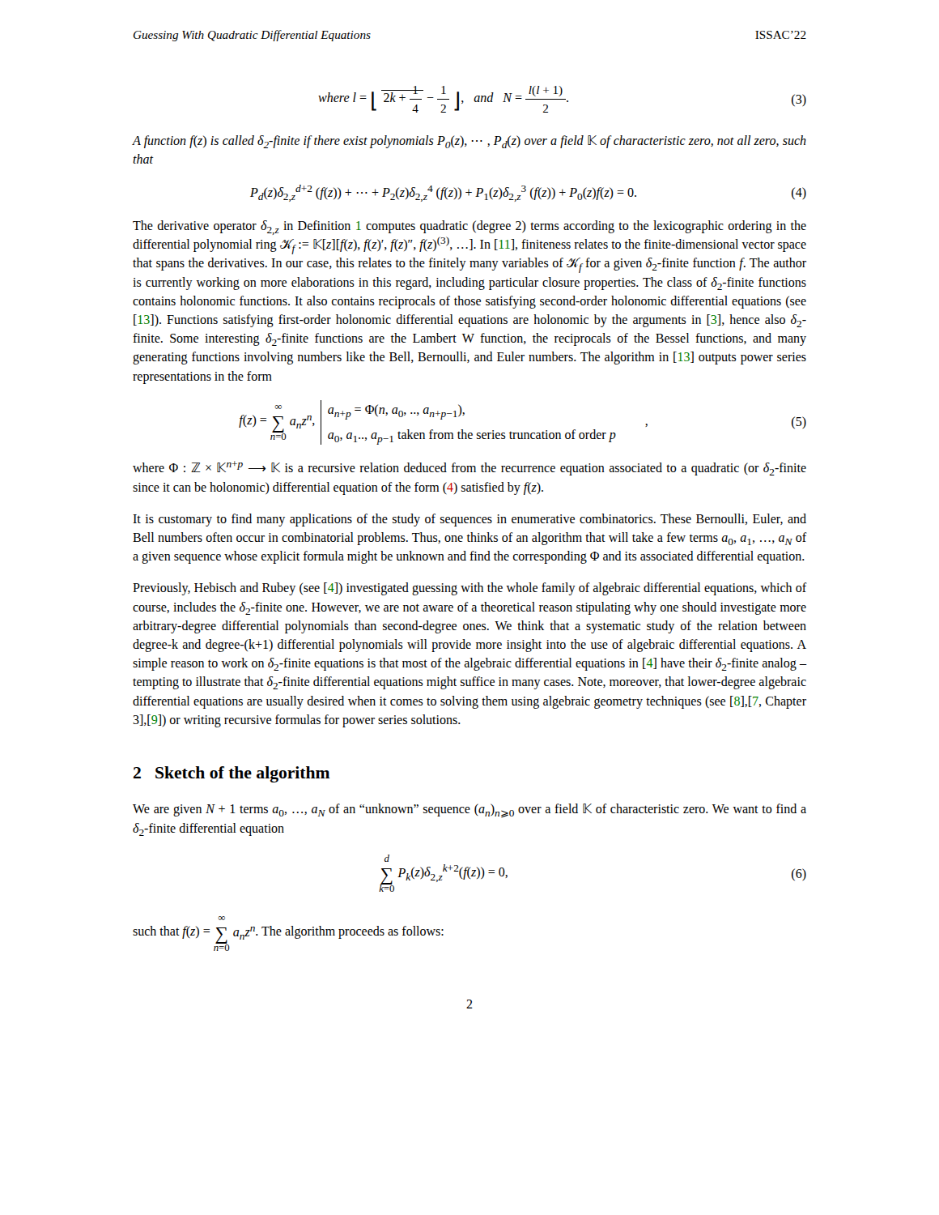Guessing With Quadratic Differential Equations ISSAC’22
where l = ⌊ 2k + 14 − 12 ⌋, and N = l(l + 1) 2.
(3)
A function f(z) is called δ2-finite if there exist polynomials P0(z), ⋯ , Pd(z) over a field 𝕂 of characteristic zero, not all zero, such that
Pd(z)δ2,zd+2 (f(z)) + ⋯ + P2(z)δ2,z4 (f(z)) + P1(z)δ2,z3 (f(z)) + P0(z)f(z) = 0.
(4)
The derivative operator δ2,z in Definition 1 computes quadratic (degree 2) terms according to the lexicographic ordering in the differential polynomial ring 𝒦f := 𝕂[z][f(z), f(z)′, f(z)″, f(z)(3), …]. In [11], finiteness relates to the finite-dimensional vector space that spans the derivatives. In our case, this relates to the finitely many variables of 𝒦f for a given δ2-finite function f. The author is currently working on more elaborations in this regard, including particular closure properties. The class of δ2-finite functions contains holonomic functions. It also contains reciprocals of those satisfying second-order holonomic differential equations (see [13]). Functions satisfying first-order holonomic differential equations are holonomic by the arguments in [3], hence also δ2-finite. Some interesting δ2-finite functions are the Lambert W function, the reciprocals of the Bessel functions, and many generating functions involving numbers like the Bell, Bernoulli, and Euler numbers. The algorithm in [13] outputs power series representations in the form
f(z) = ∞∑n=0 anzn, an+p = Φ(n, a0, .., an+p−1), a0, a1.., ap−1 taken from the series truncation of order p ,
(5)
where Φ : ℤ × 𝕂n+p ⟶ 𝕂 is a recursive relation deduced from the recurrence equation associated to a quadratic (or δ2-finite since it can be holonomic) differential equation of the form (4) satisfied by f(z).
It is customary to find many applications of the study of sequences in enumerative combinatorics. These Bernoulli, Euler, and Bell numbers often occur in combinatorial problems. Thus, one thinks of an algorithm that will take a few terms a0, a1, …, aN of a given sequence whose explicit formula might be unknown and find the corresponding Φ and its associated differential equation.
Previously, Hebisch and Rubey (see [4]) investigated guessing with the whole family of algebraic differential equations, which of course, includes the δ2-finite one. However, we are not aware of a theoretical reason stipulating why one should investigate more arbitrary-degree differential polynomials than second-degree ones. We think that a systematic study of the relation between degree-k and degree-(k+1) differential polynomials will provide more insight into the use of algebraic differential equations. A simple reason to work on δ2-finite equations is that most of the algebraic differential equations in [4] have their δ2-finite analog – tempting to illustrate that δ2-finite differential equations might suffice in many cases. Note, moreover, that lower-degree algebraic differential equations are usually desired when it comes to solving them using algebraic geometry techniques (see [8],[7, Chapter 3],[9]) or writing recursive formulas for power series solutions.
2 Sketch of the algorithm
We are given N + 1 terms a0, …, aN of an “unknown” sequence (an)n⩾0 over a field 𝕂 of characteristic zero. We want to find a δ2-finite differential equation
d∑k=0 Pk(z)δ2,zk+2(f(z)) = 0,
(6)
such that f(z) = ∞∑n=0 anzn. The algorithm proceeds as follows:
2